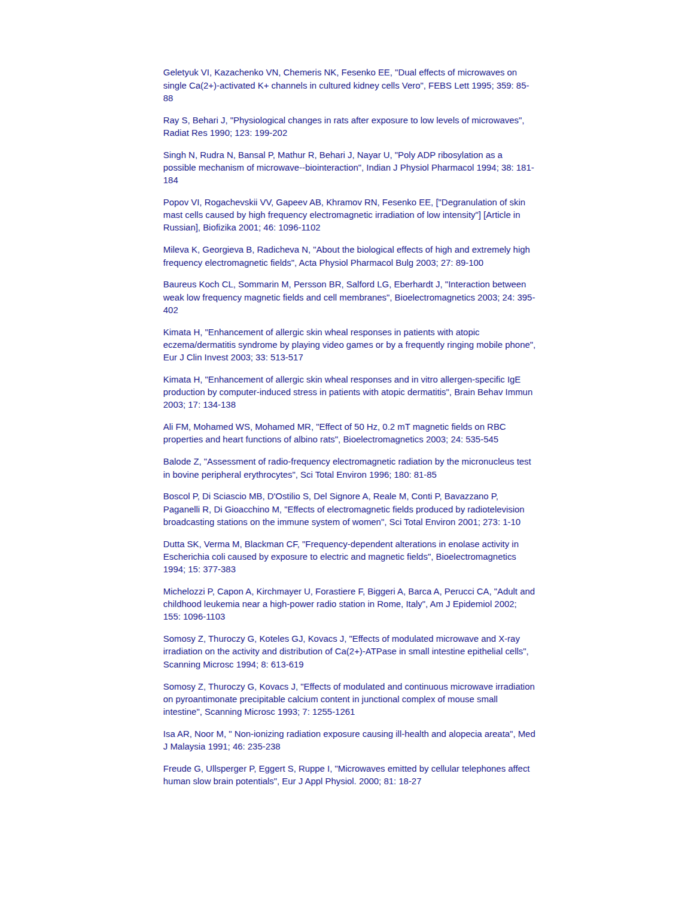Geletyuk VI, Kazachenko VN, Chemeris NK, Fesenko EE, "Dual effects of microwaves on single Ca(2+)-activated K+ channels in cultured kidney cells Vero", FEBS Lett 1995; 359: 85-88
Ray S, Behari J, "Physiological changes in rats after exposure to low levels of microwaves", Radiat Res 1990; 123: 199-202
Singh N, Rudra N, Bansal P, Mathur R, Behari J, Nayar U, "Poly ADP ribosylation as a possible mechanism of microwave--biointeraction", Indian J Physiol Pharmacol 1994; 38: 181-184
Popov VI, Rogachevskii VV, Gapeev AB, Khramov RN, Fesenko EE, ["Degranulation of skin mast cells caused by high frequency electromagnetic irradiation of low intensity"] [Article in Russian], Biofizika 2001; 46: 1096-1102
Mileva K, Georgieva B, Radicheva N, "About the biological effects of high and extremely high frequency electromagnetic fields", Acta Physiol Pharmacol Bulg 2003; 27: 89-100
Baureus Koch CL, Sommarin M, Persson BR, Salford LG, Eberhardt J, "Interaction between weak low frequency magnetic fields and cell membranes", Bioelectromagnetics 2003; 24: 395-402
Kimata H, "Enhancement of allergic skin wheal responses in patients with atopic eczema/dermatitis syndrome by playing video games or by a frequently ringing mobile phone", Eur J Clin Invest 2003; 33: 513-517
Kimata H, "Enhancement of allergic skin wheal responses and in vitro allergen-specific IgE production by computer-induced stress in patients with atopic dermatitis", Brain Behav Immun 2003; 17: 134-138
Ali FM, Mohamed WS, Mohamed MR, "Effect of 50 Hz, 0.2 mT magnetic fields on RBC properties and heart functions of albino rats", Bioelectromagnetics 2003; 24: 535-545
Balode Z, "Assessment of radio-frequency electromagnetic radiation by the micronucleus test in bovine peripheral erythrocytes", Sci Total Environ 1996; 180: 81-85
Boscol P, Di Sciascio MB, D'Ostilio S, Del Signore A, Reale M, Conti P, Bavazzano P, Paganelli R, Di Gioacchino M, "Effects of electromagnetic fields produced by radiotelevision broadcasting stations on the immune system of women", Sci Total Environ 2001; 273: 1-10
Dutta SK, Verma M, Blackman CF, "Frequency-dependent alterations in enolase activity in Escherichia coli caused by exposure to electric and magnetic fields", Bioelectromagnetics 1994; 15: 377-383
Michelozzi P, Capon A, Kirchmayer U, Forastiere F, Biggeri A, Barca A, Perucci CA, "Adult and childhood leukemia near a high-power radio station in Rome, Italy", Am J Epidemiol 2002; 155: 1096-1103
Somosy Z, Thuroczy G, Koteles GJ, Kovacs J, "Effects of modulated microwave and X-ray irradiation on the activity and distribution of Ca(2+)-ATPase in small intestine epithelial cells", Scanning Microsc 1994; 8: 613-619
Somosy Z, Thuroczy G, Kovacs J, "Effects of modulated and continuous microwave irradiation on pyroantimonate precipitable calcium content in junctional complex of mouse small intestine", Scanning Microsc 1993; 7: 1255-1261
Isa AR, Noor M, " Non-ionizing radiation exposure causing ill-health and alopecia areata", Med J Malaysia 1991; 46: 235-238
Freude G, Ullsperger P, Eggert S, Ruppe I, "Microwaves emitted by cellular telephones affect human slow brain potentials", Eur J Appl Physiol. 2000; 81: 18-27